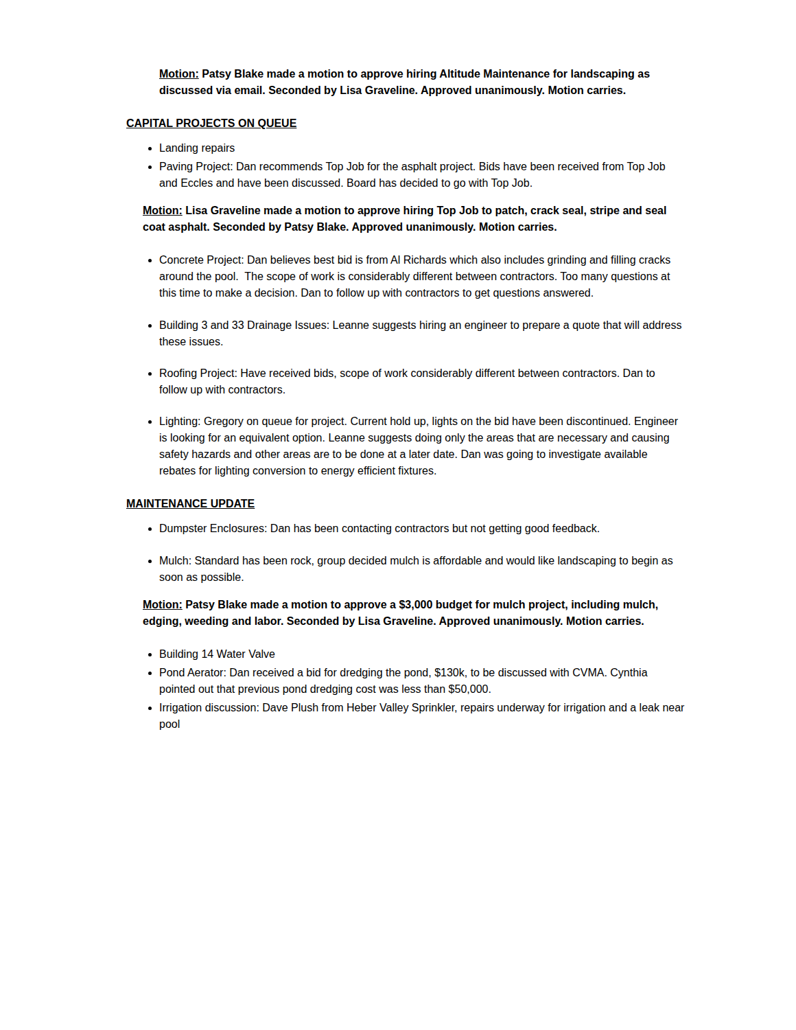Motion: Patsy Blake made a motion to approve hiring Altitude Maintenance for landscaping as discussed via email. Seconded by Lisa Graveline. Approved unanimously. Motion carries.
CAPITAL PROJECTS ON QUEUE
Landing repairs
Paving Project: Dan recommends Top Job for the asphalt project. Bids have been received from Top Job and Eccles and have been discussed. Board has decided to go with Top Job.
Motion: Lisa Graveline made a motion to approve hiring Top Job to patch, crack seal, stripe and seal coat asphalt. Seconded by Patsy Blake. Approved unanimously. Motion carries.
Concrete Project: Dan believes best bid is from Al Richards which also includes grinding and filling cracks around the pool. The scope of work is considerably different between contractors. Too many questions at this time to make a decision. Dan to follow up with contractors to get questions answered.
Building 3 and 33 Drainage Issues: Leanne suggests hiring an engineer to prepare a quote that will address these issues.
Roofing Project: Have received bids, scope of work considerably different between contractors. Dan to follow up with contractors.
Lighting: Gregory on queue for project. Current hold up, lights on the bid have been discontinued. Engineer is looking for an equivalent option. Leanne suggests doing only the areas that are necessary and causing safety hazards and other areas are to be done at a later date. Dan was going to investigate available rebates for lighting conversion to energy efficient fixtures.
MAINTENANCE UPDATE
Dumpster Enclosures: Dan has been contacting contractors but not getting good feedback.
Mulch: Standard has been rock, group decided mulch is affordable and would like landscaping to begin as soon as possible.
Motion: Patsy Blake made a motion to approve a $3,000 budget for mulch project, including mulch, edging, weeding and labor. Seconded by Lisa Graveline. Approved unanimously. Motion carries.
Building 14 Water Valve
Pond Aerator: Dan received a bid for dredging the pond, $130k, to be discussed with CVMA. Cynthia pointed out that previous pond dredging cost was less than $50,000.
Irrigation discussion: Dave Plush from Heber Valley Sprinkler, repairs underway for irrigation and a leak near pool